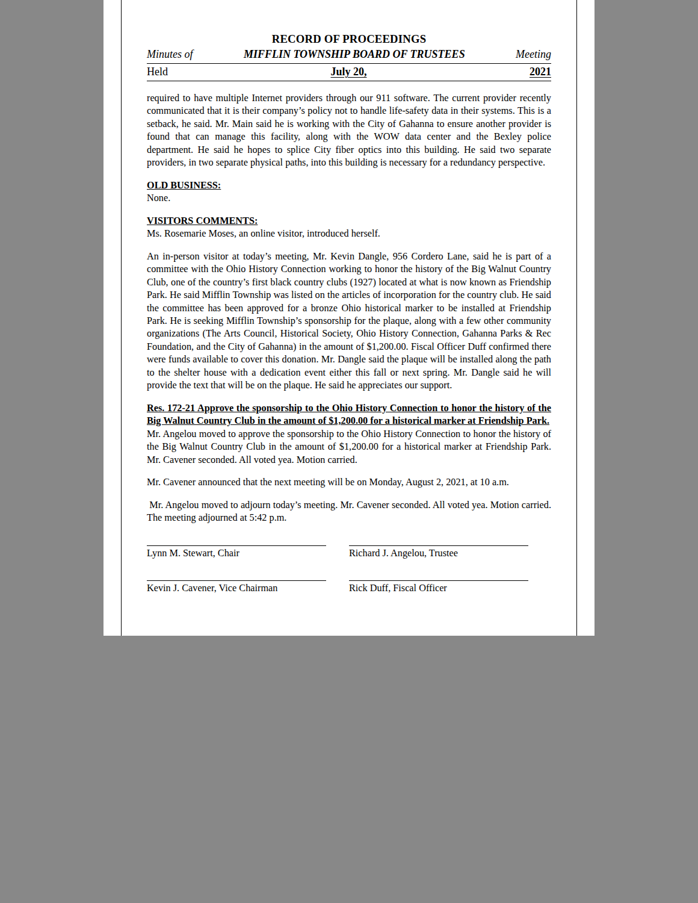RECORD OF PROCEEDINGS
Minutes of MIFFLIN TOWNSHIP BOARD OF TRUSTEES Meeting
Held July 20, 2021
required to have multiple Internet providers through our 911 software. The current provider recently communicated that it is their company’s policy not to handle life-safety data in their systems. This is a setback, he said. Mr. Main said he is working with the City of Gahanna to ensure another provider is found that can manage this facility, along with the WOW data center and the Bexley police department. He said he hopes to splice City fiber optics into this building. He said two separate providers, in two separate physical paths, into this building is necessary for a redundancy perspective.
Old Business:
None.
Visitors Comments:
Ms. Rosemarie Moses, an online visitor, introduced herself.
An in-person visitor at today’s meeting, Mr. Kevin Dangle, 956 Cordero Lane, said he is part of a committee with the Ohio History Connection working to honor the history of the Big Walnut Country Club, one of the country’s first black country clubs (1927) located at what is now known as Friendship Park. He said Mifflin Township was listed on the articles of incorporation for the country club. He said the committee has been approved for a bronze Ohio historical marker to be installed at Friendship Park. He is seeking Mifflin Township’s sponsorship for the plaque, along with a few other community organizations (The Arts Council, Historical Society, Ohio History Connection, Gahanna Parks & Rec Foundation, and the City of Gahanna) in the amount of $1,200.00. Fiscal Officer Duff confirmed there were funds available to cover this donation. Mr. Dangle said the plaque will be installed along the path to the shelter house with a dedication event either this fall or next spring. Mr. Dangle said he will provide the text that will be on the plaque. He said he appreciates our support.
Res. 172-21 Approve the sponsorship to the Ohio History Connection to honor the history of the Big Walnut Country Club in the amount of $1,200.00 for a historical marker at Friendship Park.
Mr. Angelou moved to approve the sponsorship to the Ohio History Connection to honor the history of the Big Walnut Country Club in the amount of $1,200.00 for a historical marker at Friendship Park. Mr. Cavener seconded. All voted yea. Motion carried.
Mr. Cavener announced that the next meeting will be on Monday, August 2, 2021, at 10 a.m.
Mr. Angelou moved to adjourn today’s meeting. Mr. Cavener seconded. All voted yea. Motion carried. The meeting adjourned at 5:42 p.m.
| Lynn M. Stewart, Chair | Richard J. Angelou, Trustee |
| Kevin J. Cavener, Vice Chairman | Rick Duff, Fiscal Officer |